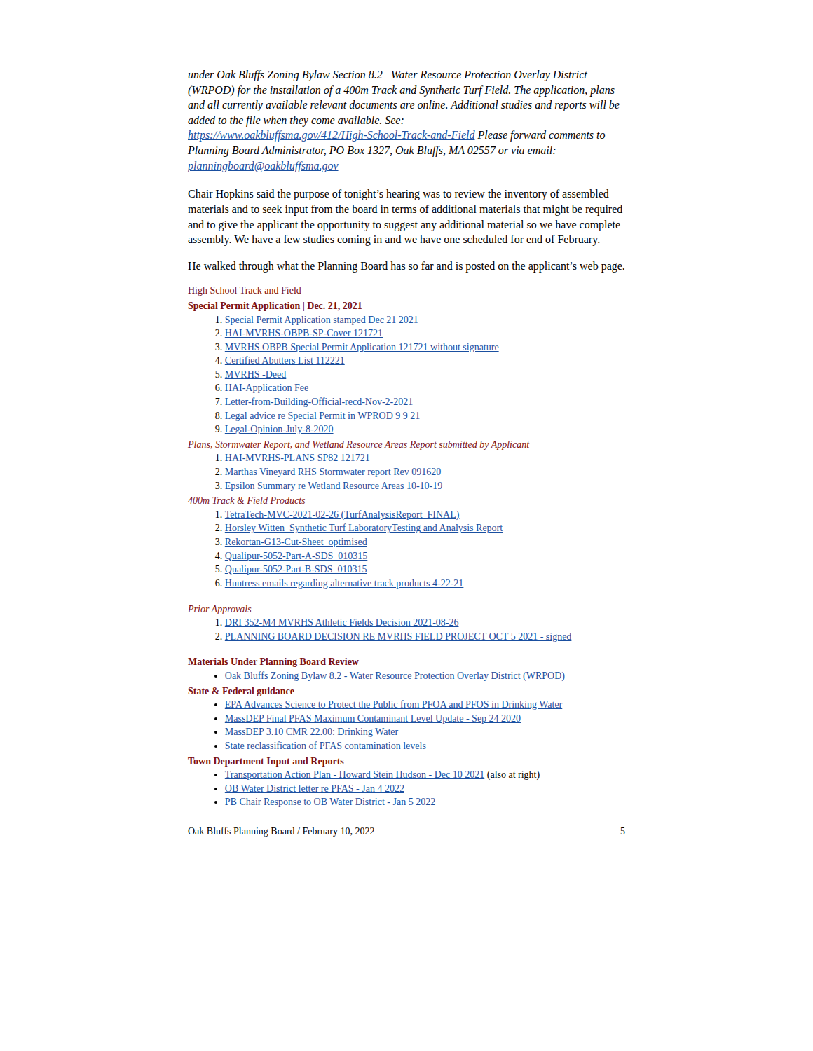under Oak Bluffs Zoning Bylaw Section 8.2 –Water Resource Protection Overlay District (WRPOD) for the installation of a 400m Track and Synthetic Turf Field. The application, plans and all currently available relevant documents are online. Additional studies and reports will be added to the file when they come available. See:
https://www.oakbluffsma.gov/412/High-School-Track-and-Field Please forward comments to Planning Board Administrator, PO Box 1327, Oak Bluffs, MA 02557 or via email: planningboard@oakbluffsma.gov
Chair Hopkins said the purpose of tonight’s hearing was to review the inventory of assembled materials and to seek input from the board in terms of additional materials that might be required and to give the applicant the opportunity to suggest any additional material so we have complete assembly. We have a few studies coming in and we have one scheduled for end of February.
He walked through what the Planning Board has so far and is posted on the applicant’s web page.
High School Track and Field
Special Permit Application | Dec. 21, 2021
Special Permit Application stamped Dec 21 2021
HAI-MVRHS-OBPB-SP-Cover 121721
MVRHS OBPB Special Permit Application 121721 without signature
Certified Abutters List 112221
MVRHS -Deed
HAI-Application Fee
Letter-from-Building-Official-recd-Nov-2-2021
Legal advice re Special Permit in WPROD 9 9 21
Legal-Opinion-July-8-2020
Plans, Stormwater Report, and Wetland Resource Areas Report submitted by Applicant
HAI-MVRHS-PLANS SP82 121721
Marthas Vineyard RHS Stormwater report Rev 091620
Epsilon Summary re Wetland Resource Areas 10-10-19
400m Track & Field Products
TetraTech-MVC-2021-02-26 (TurfAnalysisReport_FINAL)
Horsley Witten_Synthetic Turf LaboratoryTesting and Analysis Report
Rekortan-G13-Cut-Sheet_optimised
Qualipur-5052-Part-A-SDS_010315
Qualipur-5052-Part-B-SDS_010315
Huntress emails regarding alternative track products 4-22-21
Prior Approvals
DRI 352-M4 MVRHS Athletic Fields Decision 2021-08-26
PLANNING BOARD DECISION RE MVRHS FIELD PROJECT OCT 5 2021 - signed
Materials Under Planning Board Review
Oak Bluffs Zoning Bylaw 8.2 - Water Resource Protection Overlay District (WRPOD)
State & Federal guidance
EPA Advances Science to Protect the Public from PFOA and PFOS in Drinking Water
MassDEP Final PFAS Maximum Contaminant Level Update - Sep 24 2020
MassDEP 3.10 CMR 22.00: Drinking Water
State reclassification of PFAS contamination levels
Town Department Input and Reports
Transportation Action Plan - Howard Stein Hudson - Dec 10 2021 (also at right)
OB Water District letter re PFAS - Jan 4 2022
PB Chair Response to OB Water District - Jan 5 2022
Oak Bluffs Planning Board / February 10, 2022 5